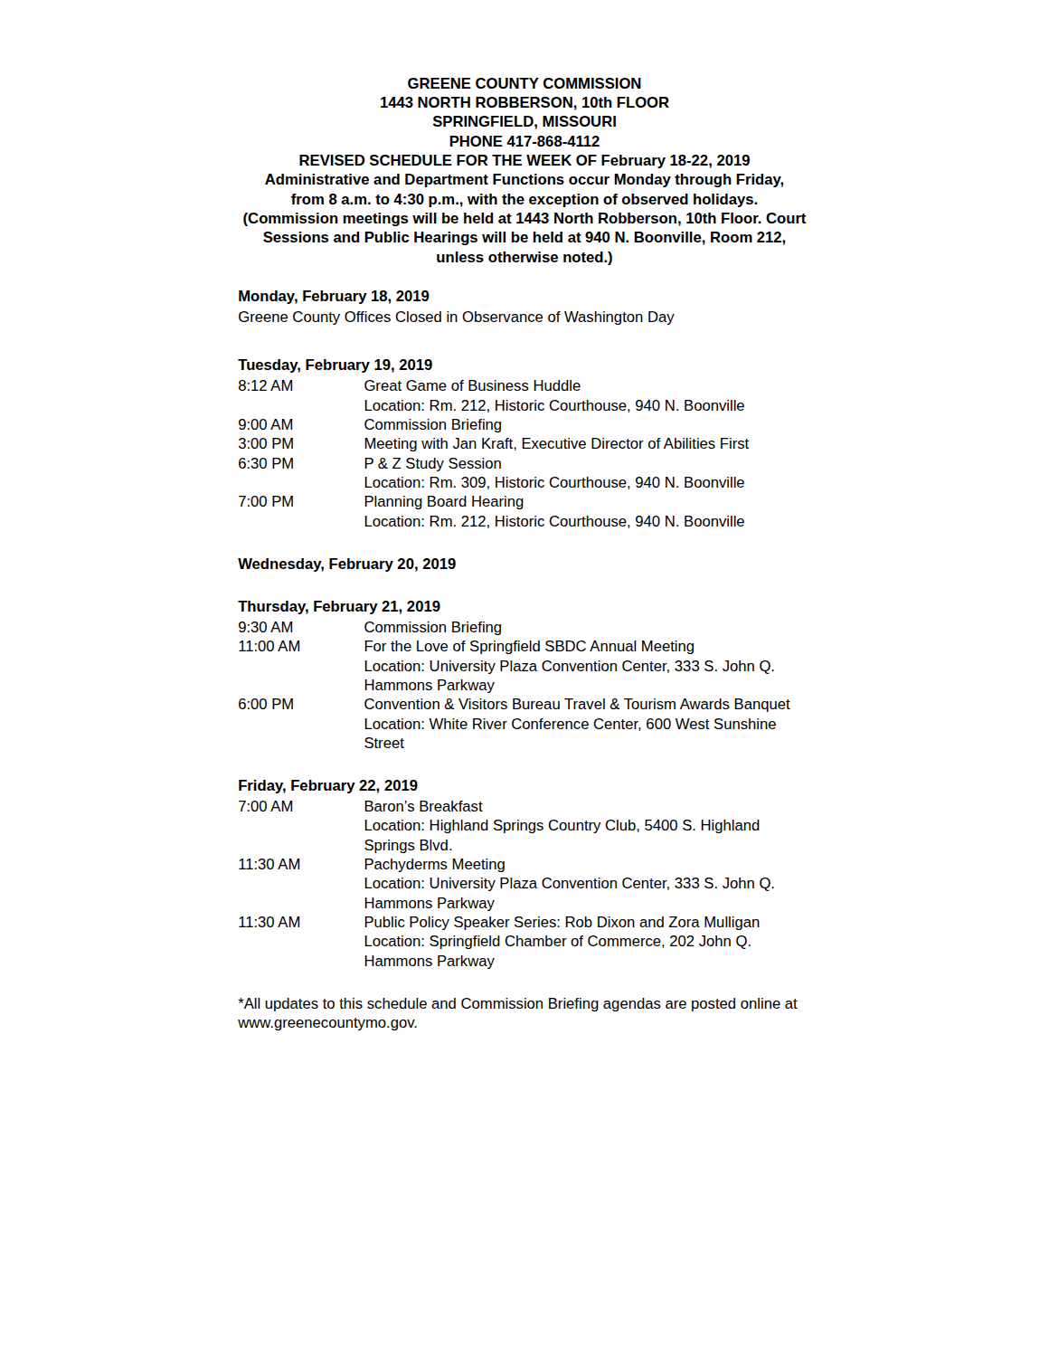GREENE COUNTY COMMISSION
1443 NORTH ROBBERSON, 10th FLOOR
SPRINGFIELD, MISSOURI
PHONE 417-868-4112
REVISED SCHEDULE FOR THE WEEK OF February 18-22, 2019
Administrative and Department Functions occur Monday through Friday,
from 8 a.m. to 4:30 p.m., with the exception of observed holidays.
(Commission meetings will be held at 1443 North Robberson, 10th Floor. Court Sessions and Public Hearings will be held at 940 N. Boonville, Room 212, unless otherwise noted.)
Monday, February 18, 2019
Greene County Offices Closed in Observance of Washington Day
Tuesday, February 19, 2019
| 8:12 AM | Great Game of Business Huddle Location: Rm. 212, Historic Courthouse, 940 N. Boonville |
| 9:00 AM | Commission Briefing |
| 3:00 PM | Meeting with Jan Kraft, Executive Director of Abilities First |
| 6:30 PM | P & Z Study Session Location: Rm. 309, Historic Courthouse, 940 N. Boonville |
| 7:00 PM | Planning Board Hearing Location: Rm. 212, Historic Courthouse, 940 N. Boonville |
Wednesday, February 20, 2019
Thursday, February 21, 2019
| 9:30 AM | Commission Briefing |
| 11:00 AM | For the Love of Springfield SBDC Annual Meeting Location: University Plaza Convention Center, 333 S. John Q. Hammons Parkway |
| 6:00 PM | Convention & Visitors Bureau Travel & Tourism Awards Banquet Location: White River Conference Center, 600 West Sunshine Street |
Friday, February 22, 2019
| 7:00 AM | Baron’s Breakfast Location: Highland Springs Country Club, 5400 S. Highland Springs Blvd. |
| 11:30 AM | Pachyderms Meeting Location: University Plaza Convention Center, 333 S. John Q. Hammons Parkway |
| 11:30 AM | Public Policy Speaker Series: Rob Dixon and Zora Mulligan Location: Springfield Chamber of Commerce, 202 John Q. Hammons Parkway |
*All updates to this schedule and Commission Briefing agendas are posted online at
www.greenecountymo.gov.